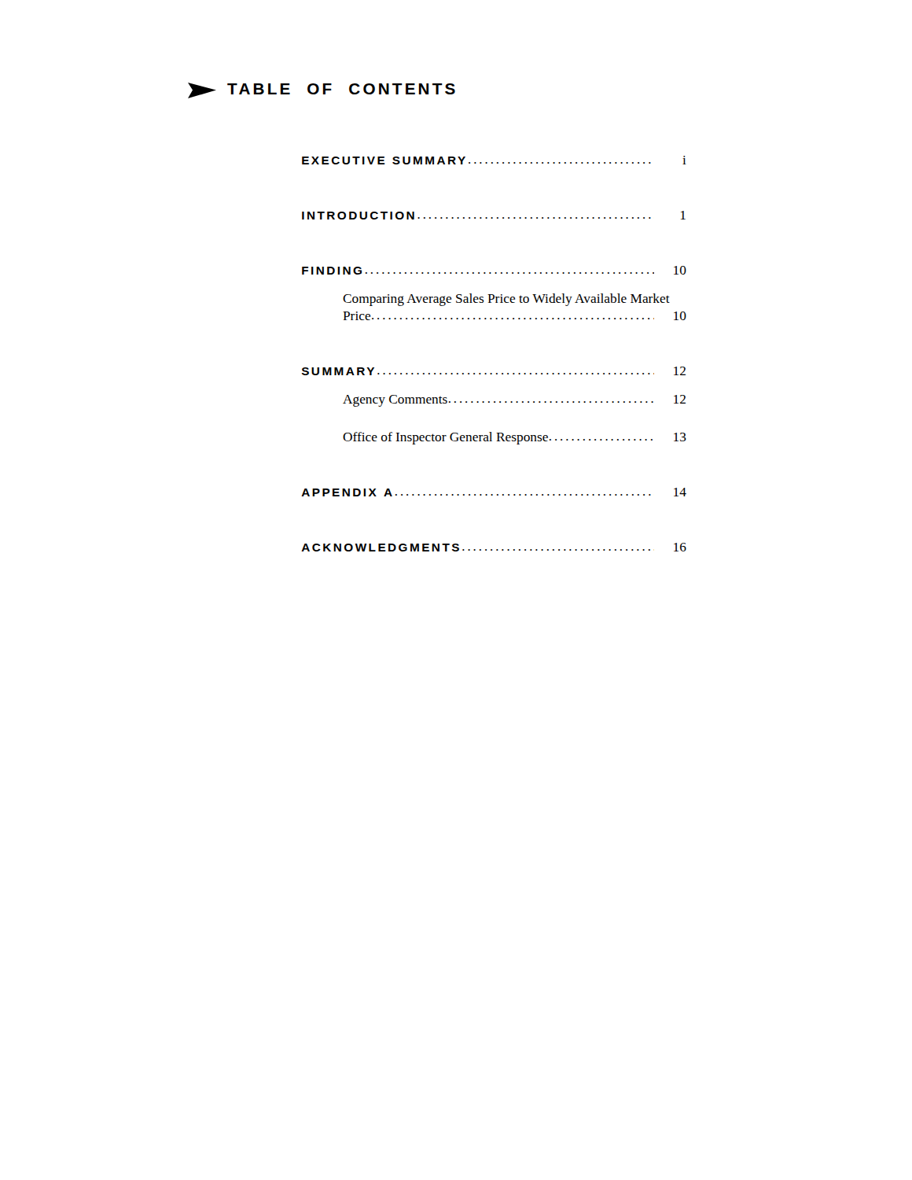TABLE OF CONTENTS
EXECUTIVE SUMMARY ..................................................................... i
INTRODUCTION ..................................................................... 1
FINDING ..................................................................... 10
Comparing Average Sales Price to Widely Available Market Price ..................................................................... 10
SUMMARY ..................................................................... 12
Agency Comments ..................................................................... 12
Office of Inspector General Response ..................................................................... 13
APPENDIX A ..................................................................... 14
ACKNOWLEDGMENTS ..................................................................... 16